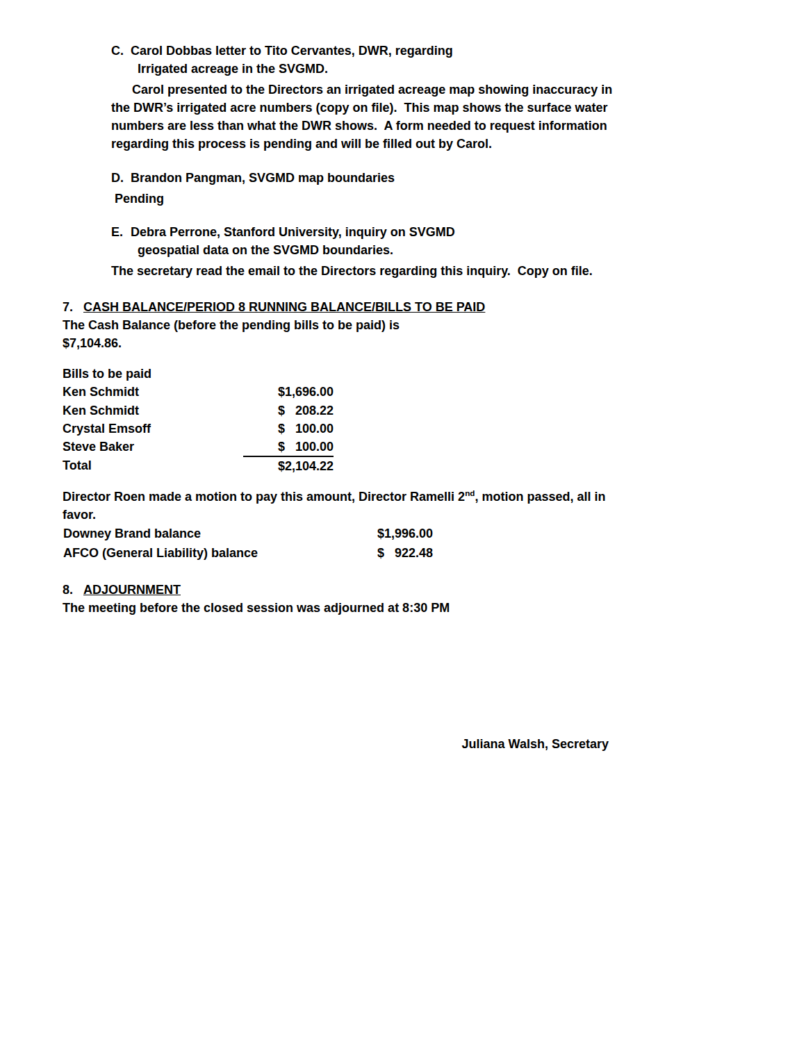C. Carol Dobbas letter to Tito Cervantes, DWR, regarding
Irrigated acreage in the SVGMD.
Carol presented to the Directors an irrigated acreage map showing inaccuracy in the DWR’s irrigated acre numbers (copy on file). This map shows the surface water numbers are less than what the DWR shows. A form needed to request information regarding this process is pending and will be filled out by Carol.
D. Brandon Pangman, SVGMD map boundaries
Pending
E. Debra Perrone, Stanford University, inquiry on SVGMD
geospatial data on the SVGMD boundaries.
The secretary read the email to the Directors regarding this inquiry. Copy on file.
7. CASH BALANCE/PERIOD 8 RUNNING BALANCE/BILLS TO BE PAID
The Cash Balance (before the pending bills to be paid) is
$7,104.86.
Bills to be paid
| Ken Schmidt | $1,696.00 |
| Ken Schmidt | $ 208.22 |
| Crystal Emsoff | $ 100.00 |
| Steve Baker | $ 100.00 |
| Total | $2,104.22 |
Director Roen made a motion to pay this amount, Director Ramelli 2nd, motion passed, all in favor.
| Downey Brand balance | $1,996.00 |
| AFCO (General Liability) balance | $ 922.48 |
8. ADJOURNMENT
The meeting before the closed session was adjourned at 8:30 PM
Juliana Walsh, Secretary